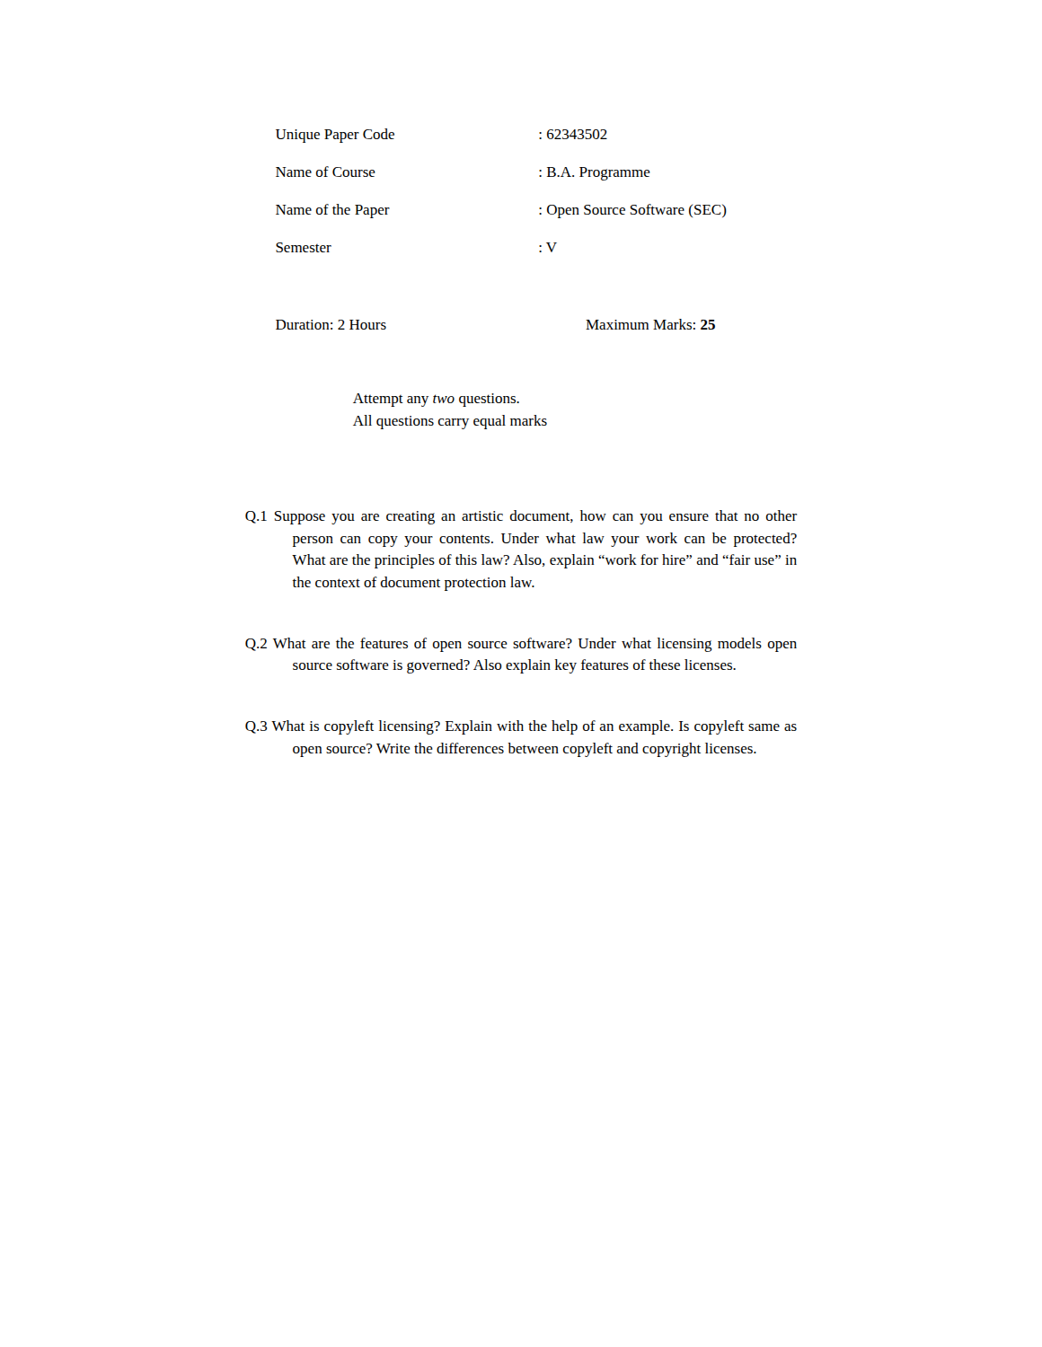| Unique Paper Code | : 62343502 |
| Name of Course | : B.A. Programme |
| Name of the Paper | : Open Source Software (SEC) |
| Semester | : V |
Duration: 2 Hours
Maximum Marks: 25
Attempt any two questions.
All questions carry equal marks
Q.1 Suppose you are creating an artistic document, how can you ensure that no other person can copy your contents. Under what law your work can be protected? What are the principles of this law? Also, explain “work for hire” and “fair use” in the context of document protection law.
Q.2 What are the features of open source software? Under what licensing models open source software is governed? Also explain key features of these licenses.
Q.3 What is copyleft licensing? Explain with the help of an example. Is copyleft same as open source? Write the differences between copyleft and copyright licenses.